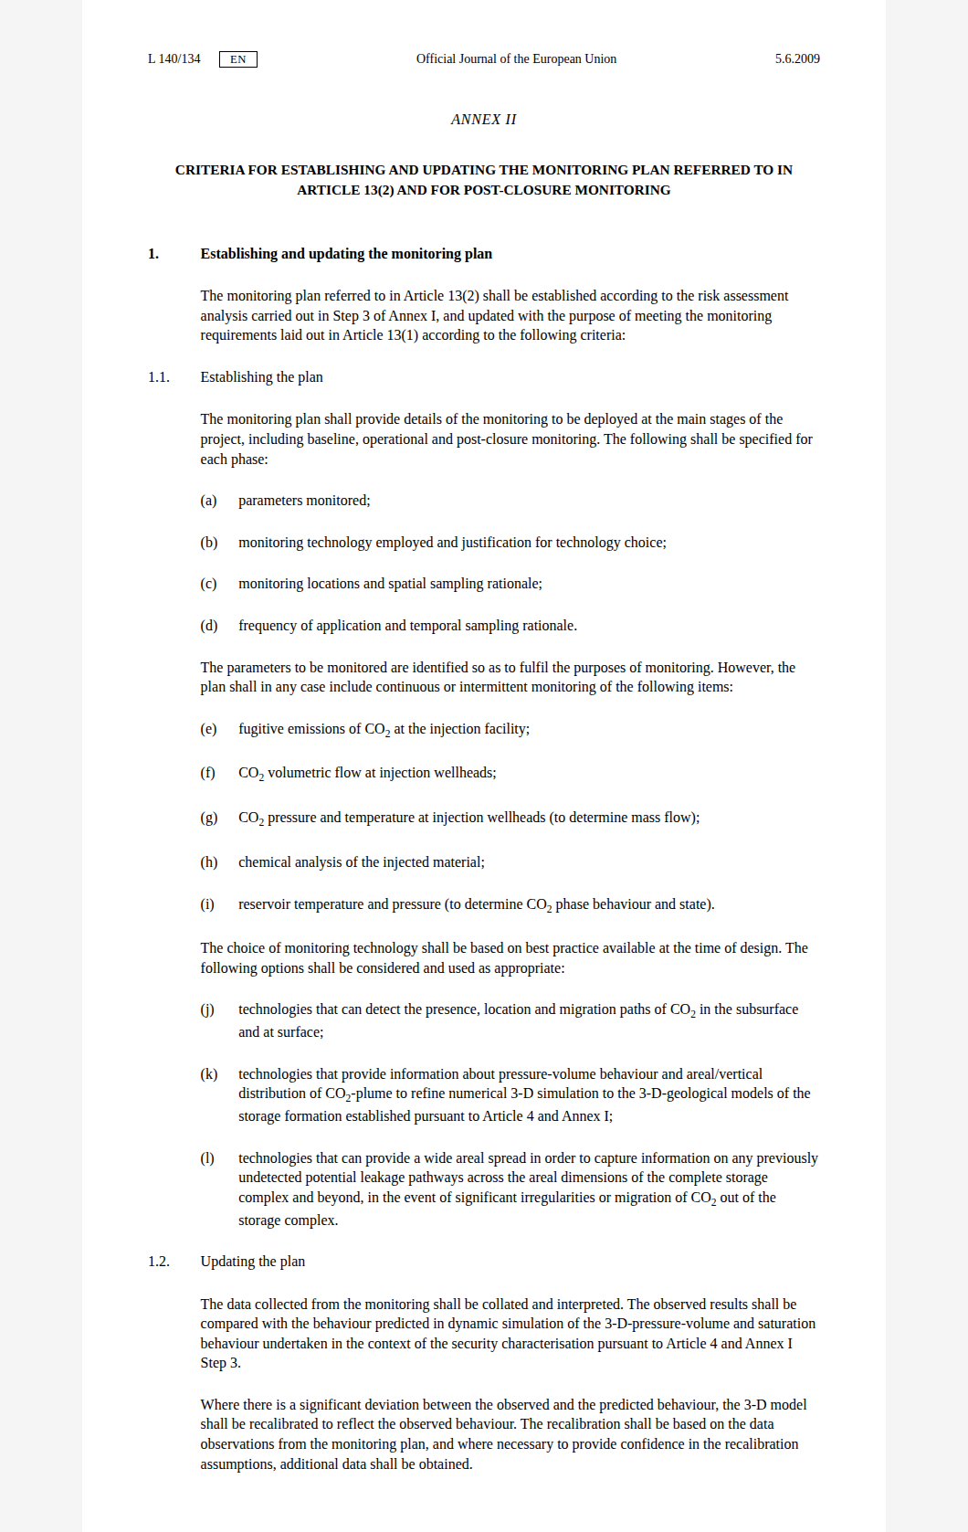L 140/134EN
Official Journal of the European Union
5.6.2009
ANNEX II
CRITERIA FOR ESTABLISHING AND UPDATING THE MONITORING PLAN REFERRED TO IN ARTICLE 13(2) AND FOR POST-CLOSURE MONITORING
1.
Establishing and updating the monitoring plan
The monitoring plan referred to in Article 13(2) shall be established according to the risk assessment analysis carried out in Step 3 of Annex I, and updated with the purpose of meeting the monitoring requirements laid out in Article 13(1) according to the following criteria:
1.1.
Establishing the plan
The monitoring plan shall provide details of the monitoring to be deployed at the main stages of the project, including baseline, operational and post-closure monitoring. The following shall be specified for each phase:
(a) parameters monitored;
(b) monitoring technology employed and justification for technology choice;
(c) monitoring locations and spatial sampling rationale;
(d) frequency of application and temporal sampling rationale.
The parameters to be monitored are identified so as to fulfil the purposes of monitoring. However, the plan shall in any case include continuous or intermittent monitoring of the following items:
(e) fugitive emissions of CO2 at the injection facility;
(f) CO2 volumetric flow at injection wellheads;
(g) CO2 pressure and temperature at injection wellheads (to determine mass flow);
(h) chemical analysis of the injected material;
(i) reservoir temperature and pressure (to determine CO2 phase behaviour and state).
The choice of monitoring technology shall be based on best practice available at the time of design. The following options shall be considered and used as appropriate:
(j) technologies that can detect the presence, location and migration paths of CO2 in the subsurface and at surface;
(k) technologies that provide information about pressure-volume behaviour and areal/vertical distribution of CO2-plume to refine numerical 3-D simulation to the 3-D-geological models of the storage formation established pursuant to Article 4 and Annex I;
(l) technologies that can provide a wide areal spread in order to capture information on any previously undetected potential leakage pathways across the areal dimensions of the complete storage complex and beyond, in the event of significant irregularities or migration of CO2 out of the storage complex.
1.2.
Updating the plan
The data collected from the monitoring shall be collated and interpreted. The observed results shall be compared with the behaviour predicted in dynamic simulation of the 3-D-pressure-volume and saturation behaviour undertaken in the context of the security characterisation pursuant to Article 4 and Annex I Step 3.
Where there is a significant deviation between the observed and the predicted behaviour, the 3-D model shall be recalibrated to reflect the observed behaviour. The recalibration shall be based on the data observations from the monitoring plan, and where necessary to provide confidence in the recalibration assumptions, additional data shall be obtained.